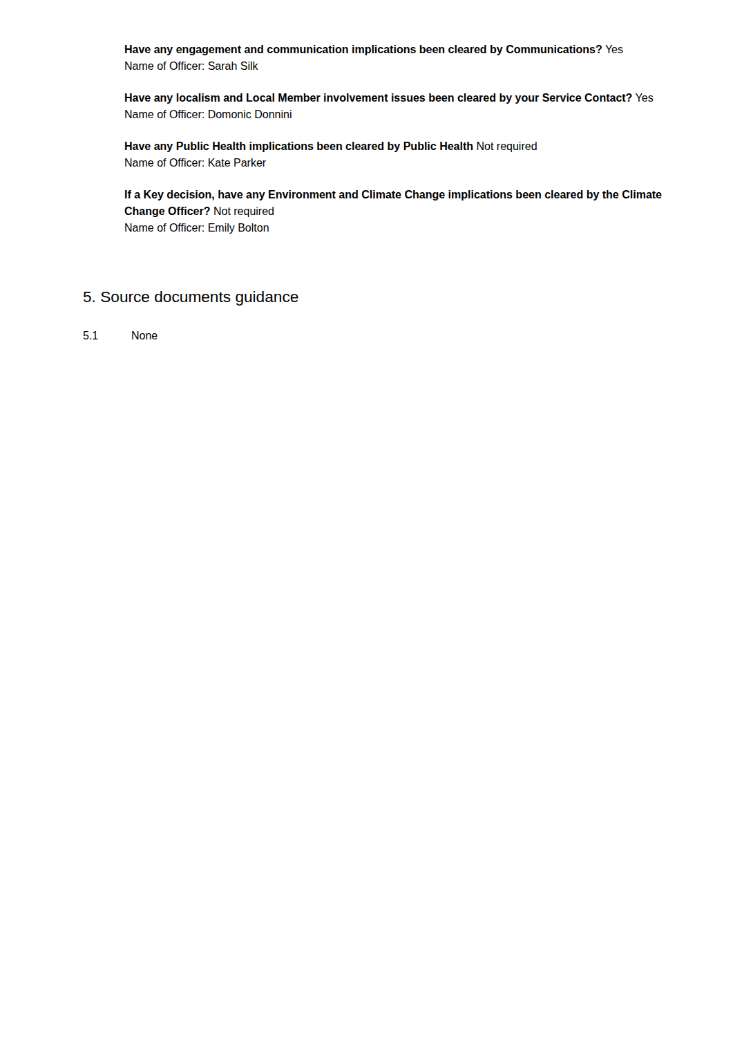Have any engagement and communication implications been cleared by Communications? Yes
Name of Officer: Sarah Silk
Have any localism and Local Member involvement issues been cleared by your Service Contact? Yes
Name of Officer: Domonic Donnini
Have any Public Health implications been cleared by Public Health Not required
Name of Officer: Kate Parker
If a Key decision, have any Environment and Climate Change implications been cleared by the Climate Change Officer? Not required
Name of Officer: Emily Bolton
5. Source documents guidance
5.1 None